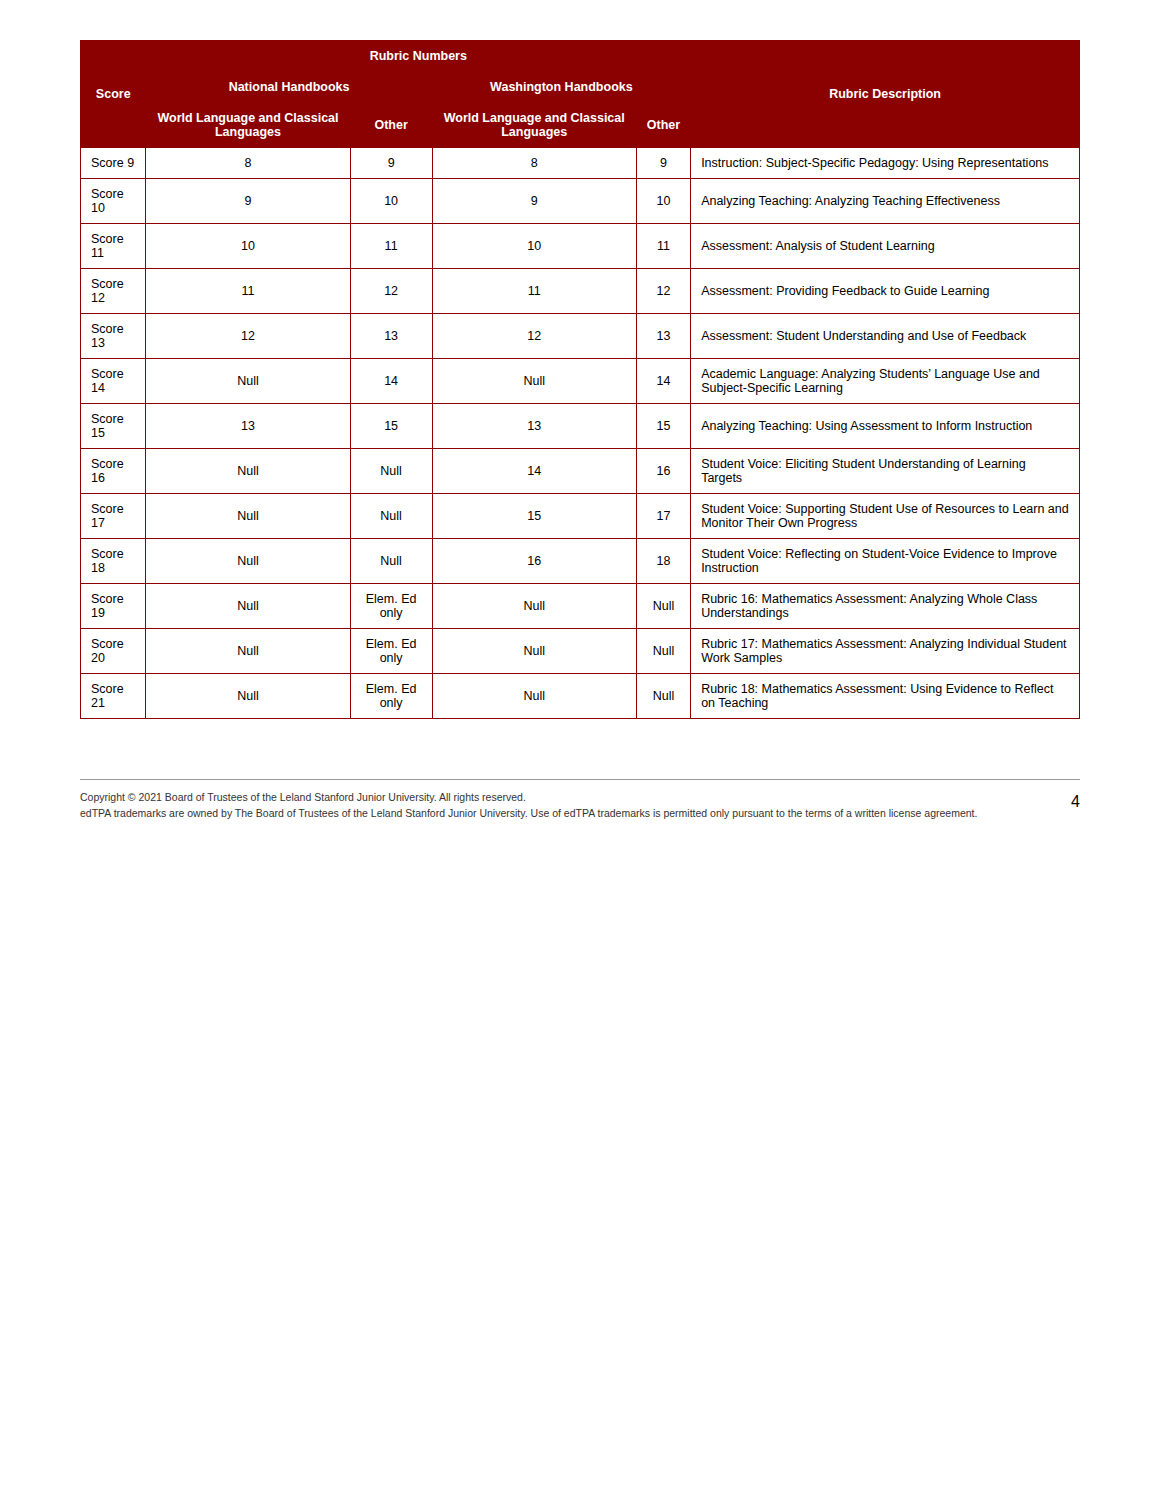| Score | Rubric Numbers | Rubric Description |
| --- | --- | --- |
| National Handbooks | Washington Handbooks |
| World Language and Classical Languages | Other | World Language and Classical Languages | Other |
| Score 9 | 8 | 9 | 8 | 9 | Instruction: Subject-Specific Pedagogy: Using Representations |
| Score 10 | 9 | 10 | 9 | 10 | Analyzing Teaching: Analyzing Teaching Effectiveness |
| Score 11 | 10 | 11 | 10 | 11 | Assessment: Analysis of Student Learning |
| Score 12 | 11 | 12 | 11 | 12 | Assessment: Providing Feedback to Guide Learning |
| Score 13 | 12 | 13 | 12 | 13 | Assessment: Student Understanding and Use of Feedback |
| Score 14 | Null | 14 | Null | 14 | Academic Language: Analyzing Students’ Language Use and Subject-Specific Learning |
| Score 15 | 13 | 15 | 13 | 15 | Analyzing Teaching: Using Assessment to Inform Instruction |
| Score 16 | Null | Null | 14 | 16 | Student Voice: Eliciting Student Understanding of Learning Targets |
| Score 17 | Null | Null | 15 | 17 | Student Voice: Supporting Student Use of Resources to Learn and Monitor Their Own Progress |
| Score 18 | Null | Null | 16 | 18 | Student Voice: Reflecting on Student-Voice Evidence to Improve Instruction |
| Score 19 | Null | Elem. Ed only | Null | Null | Rubric 16: Mathematics Assessment: Analyzing Whole Class Understandings |
| Score 20 | Null | Elem. Ed only | Null | Null | Rubric 17: Mathematics Assessment: Analyzing Individual Student Work Samples |
| Score 21 | Null | Elem. Ed only | Null | Null | Rubric 18: Mathematics Assessment: Using Evidence to Reflect on Teaching |
4 Copyright © 2021 Board of Trustees of the Leland Stanford Junior University. All rights reserved.
edTPA trademarks are owned by The Board of Trustees of the Leland Stanford Junior University. Use of edTPA trademarks is permitted only pursuant to the terms of a written license agreement.